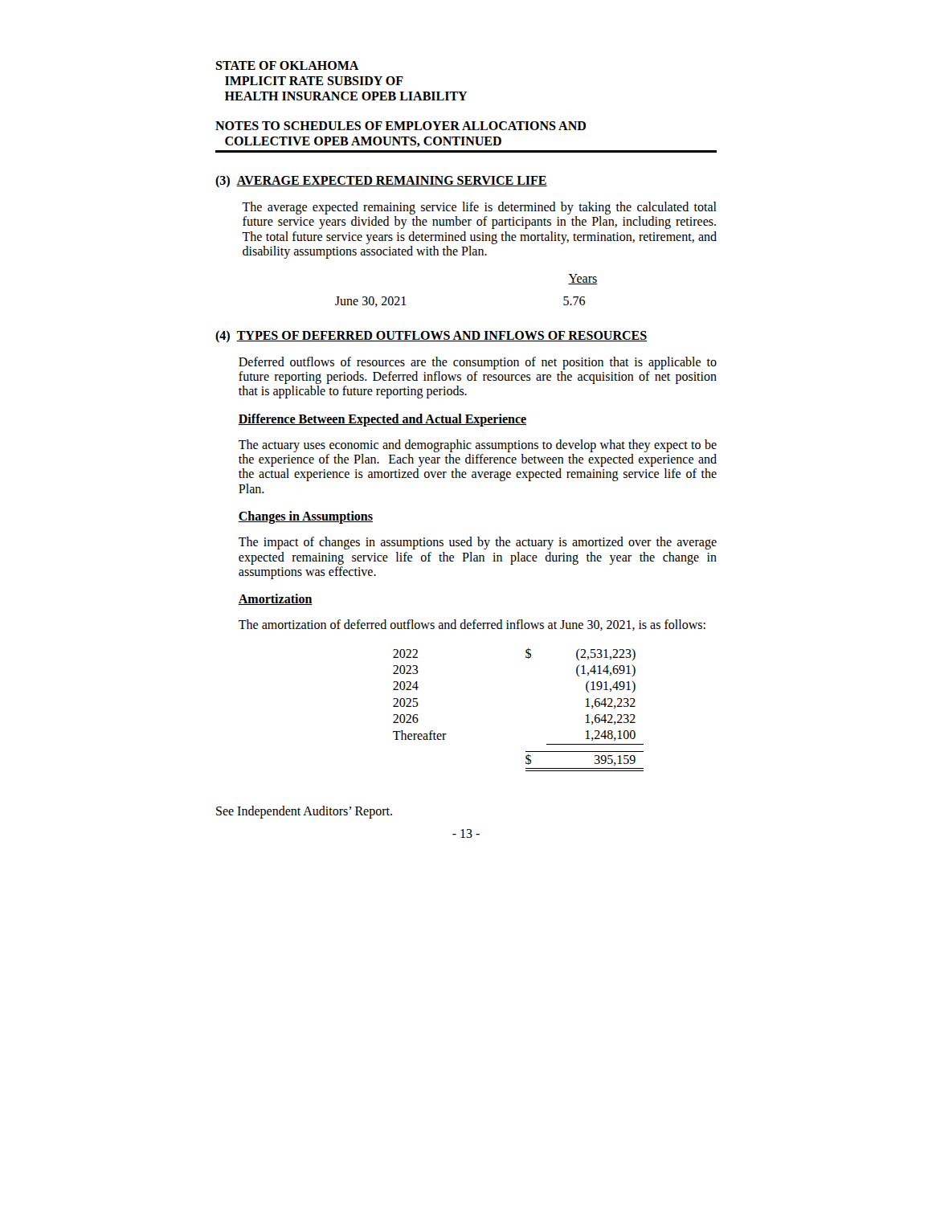STATE OF OKLAHOMA
IMPLICIT RATE SUBSIDY OF
HEALTH INSURANCE OPEB LIABILITY
NOTES TO SCHEDULES OF EMPLOYER ALLOCATIONS AND
COLLECTIVE OPEB AMOUNTS, CONTINUED
(3) AVERAGE EXPECTED REMAINING SERVICE LIFE
The average expected remaining service life is determined by taking the calculated total future service years divided by the number of participants in the Plan, including retirees. The total future service years is determined using the mortality, termination, retirement, and disability assumptions associated with the Plan.
Years
June 30, 20215.76
(4) TYPES OF DEFERRED OUTFLOWS AND INFLOWS OF RESOURCES
Deferred outflows of resources are the consumption of net position that is applicable to future reporting periods. Deferred inflows of resources are the acquisition of net position that is applicable to future reporting periods.
Difference Between Expected and Actual Experience
The actuary uses economic and demographic assumptions to develop what they expect to be the experience of the Plan. Each year the difference between the expected experience and the actual experience is amortized over the average expected remaining service life of the Plan.
Changes in Assumptions
The impact of changes in assumptions used by the actuary is amortized over the average expected remaining service life of the Plan in place during the year the change in assumptions was effective.
Amortization
The amortization of deferred outflows and deferred inflows at June 30, 2021, is as follows:
| 2022 | $ | (2,531,223) |
| 2023 | | (1,414,691) |
| 2024 | | (191,491) |
| 2025 | | 1,642,232 |
| 2026 | | 1,642,232 |
| Thereafter | | 1,248,100 |
| | $ | 395,159 |
See Independent Auditors’ Report.
- 13 -